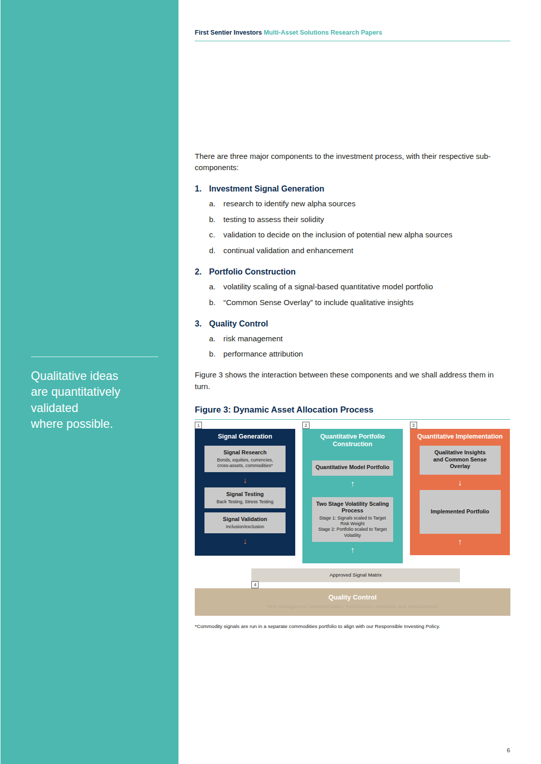Qualitative ideas
are quantitatively validated
where possible.
First Sentier Investors Multi-Asset Solutions Research Papers
There are three major components to the investment process, with their respective sub-components:
Investment Signal Generation
a. research to identify new alpha sources
b. testing to assess their solidity
c. validation to decide on the inclusion of potential new alpha sources
d. continual validation and enhancement
Portfolio Construction
a. volatility scaling of a signal-based quantitative model portfolio
b.“Common Sense Overlay” to include qualitative insights
Quality Control
a. risk management
b. performance attribution
Figure 3 shows the interaction between these components and we shall address them in turn.
Figure 3: Dynamic Asset Allocation Process
1
Signal Generation
Signal Research Bonds, equities, currencies,
cross-assets, commodities*
↓
Signal Testing Back Testing, Stress Testing
Signal Validation Inclusion/exclusion
↓
2
Quantitative Portfolio Construction
Quantitative Model Portfolio
↑
Two Stage Volatility Scaling Process Stage 1: Signals scaled to Target Risk Weight
Stage 2: Portfolio scaled to Target Volatility
↑
3
Quantitative Implementation
Qualitative Insights
and Common Sense Overlay
↓
Implemented Portfolio
↑
Approved Signal Matrix
4
Quality Control Risk Management, Implementation, Performance Attribution and Measurement
*Commodity signals are run in a separate commodities portfolio to align with our Responsible Investing Policy.
6